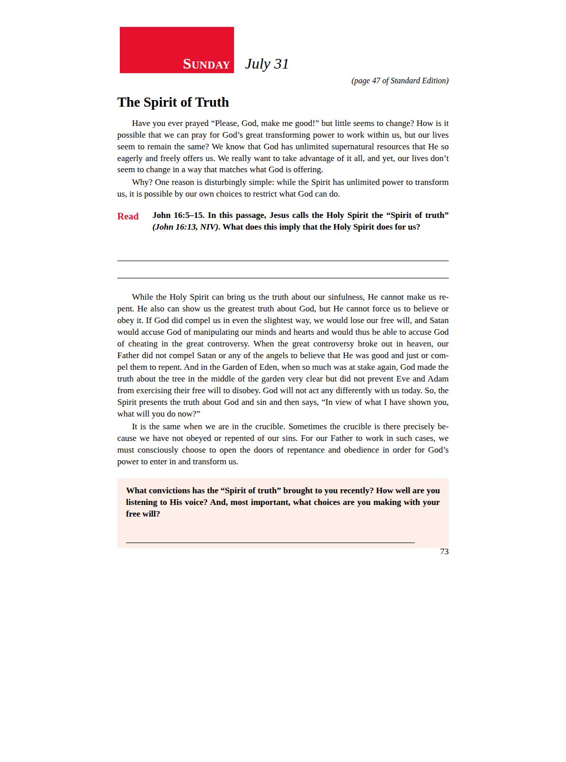Sunday
July 31
(page 47 of Standard Edition)
The Spirit of Truth
Have you ever prayed “Please, God, make me good!” but little seems to change? How is it possible that we can pray for God’s great transforming power to work within us, but our lives seem to remain the same? We know that God has unlimited supernatural resources that He so eagerly and freely offers us. We really want to take advantage of it all, and yet, our lives don’t seem to change in a way that matches what God is offering.
Why? One reason is disturbingly simple: while the Spirit has unlimited power to transform us, it is possible by our own choices to restrict what God can do.
Read
John 16:5–15. In this passage, Jesus calls the Holy Spirit the “Spirit of truth” (John 16:13, NIV). What does this imply that the Holy Spirit does for us?
While the Holy Spirit can bring us the truth about our sinfulness, He cannot make us repent. He also can show us the greatest truth about God, but He cannot force us to believe or obey it. If God did compel us in even the slightest way, we would lose our free will, and Satan would accuse God of manipulating our minds and hearts and would thus be able to accuse God of cheating in the great controversy. When the great controversy broke out in heaven, our Father did not compel Satan or any of the angels to believe that He was good and just or compel them to repent. And in the Garden of Eden, when so much was at stake again, God made the truth about the tree in the middle of the garden very clear but did not prevent Eve and Adam from exercising their free will to disobey. God will not act any differently with us today. So, the Spirit presents the truth about God and sin and then says, “In view of what I have shown you, what will you do now?”
It is the same when we are in the crucible. Sometimes the crucible is there precisely because we have not obeyed or repented of our sins. For our Father to work in such cases, we must consciously choose to open the doors of repentance and obedience in order for God’s power to enter in and transform us.
What convictions has the “Spirit of truth” brought to you recently? How well are you listening to His voice? And, most important, what choices are you making with your free will?
73